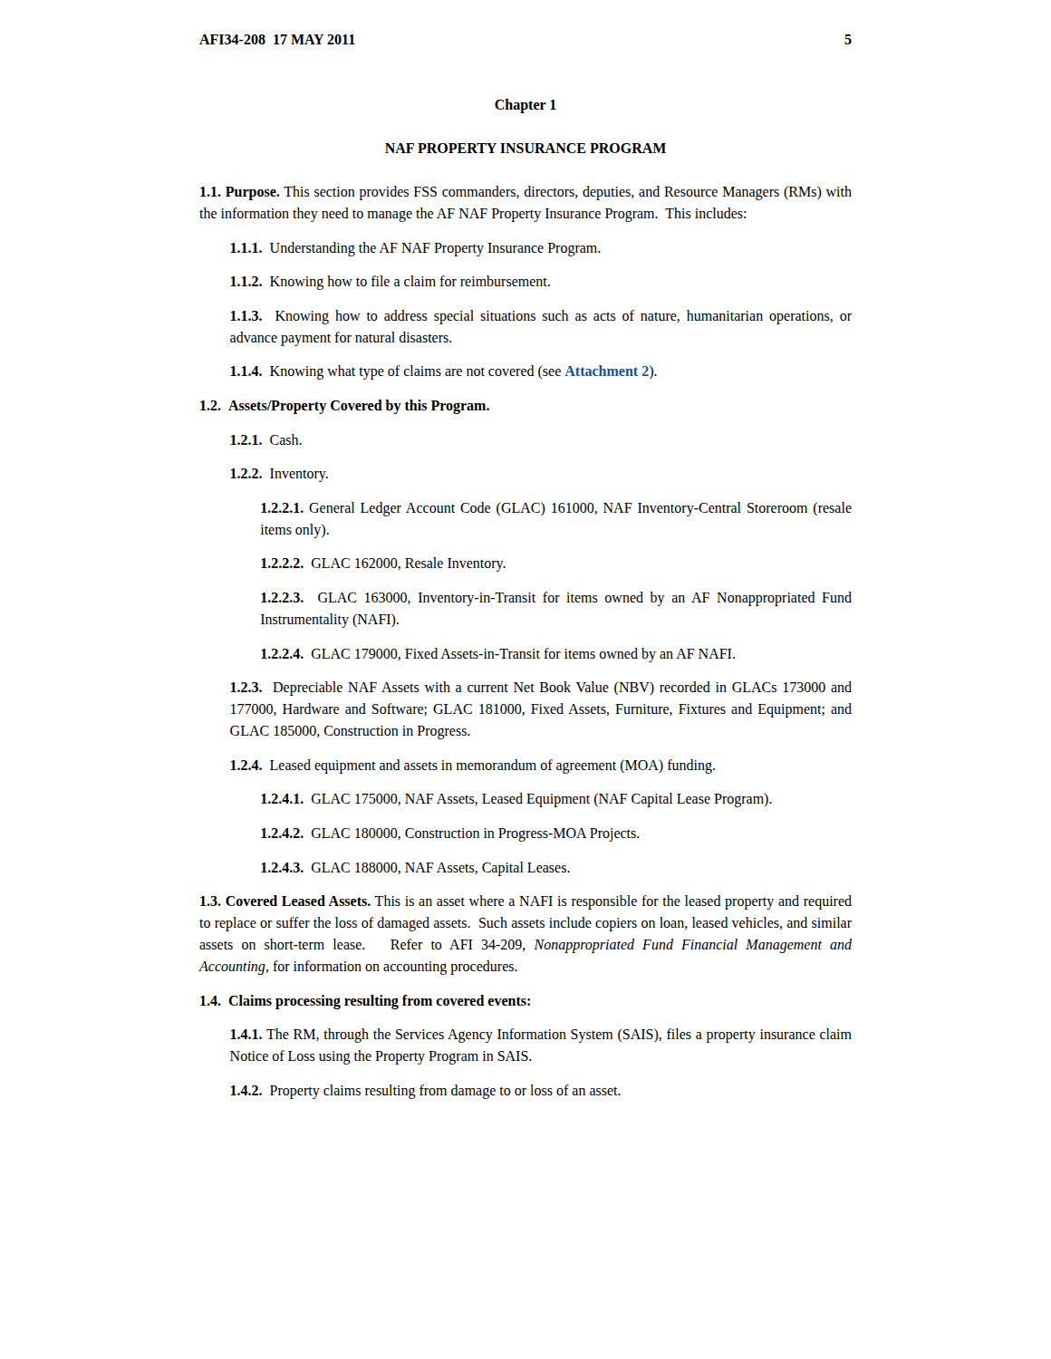AFI34-208 17 MAY 2011 5
Chapter 1
NAF PROPERTY INSURANCE PROGRAM
1.1. Purpose. This section provides FSS commanders, directors, deputies, and Resource Managers (RMs) with the information they need to manage the AF NAF Property Insurance Program. This includes:
1.1.1. Understanding the AF NAF Property Insurance Program.
1.1.2. Knowing how to file a claim for reimbursement.
1.1.3. Knowing how to address special situations such as acts of nature, humanitarian operations, or advance payment for natural disasters.
1.1.4. Knowing what type of claims are not covered (see Attachment 2).
1.2. Assets/Property Covered by this Program.
1.2.1. Cash.
1.2.2. Inventory.
1.2.2.1. General Ledger Account Code (GLAC) 161000, NAF Inventory-Central Storeroom (resale items only).
1.2.2.2. GLAC 162000, Resale Inventory.
1.2.2.3. GLAC 163000, Inventory-in-Transit for items owned by an AF Nonappropriated Fund Instrumentality (NAFI).
1.2.2.4. GLAC 179000, Fixed Assets-in-Transit for items owned by an AF NAFI.
1.2.3. Depreciable NAF Assets with a current Net Book Value (NBV) recorded in GLACs 173000 and 177000, Hardware and Software; GLAC 181000, Fixed Assets, Furniture, Fixtures and Equipment; and GLAC 185000, Construction in Progress.
1.2.4. Leased equipment and assets in memorandum of agreement (MOA) funding.
1.2.4.1. GLAC 175000, NAF Assets, Leased Equipment (NAF Capital Lease Program).
1.2.4.2. GLAC 180000, Construction in Progress-MOA Projects.
1.2.4.3. GLAC 188000, NAF Assets, Capital Leases.
1.3. Covered Leased Assets. This is an asset where a NAFI is responsible for the leased property and required to replace or suffer the loss of damaged assets. Such assets include copiers on loan, leased vehicles, and similar assets on short-term lease. Refer to AFI 34-209, Nonappropriated Fund Financial Management and Accounting, for information on accounting procedures.
1.4. Claims processing resulting from covered events:
1.4.1. The RM, through the Services Agency Information System (SAIS), files a property insurance claim Notice of Loss using the Property Program in SAIS.
1.4.2. Property claims resulting from damage to or loss of an asset.